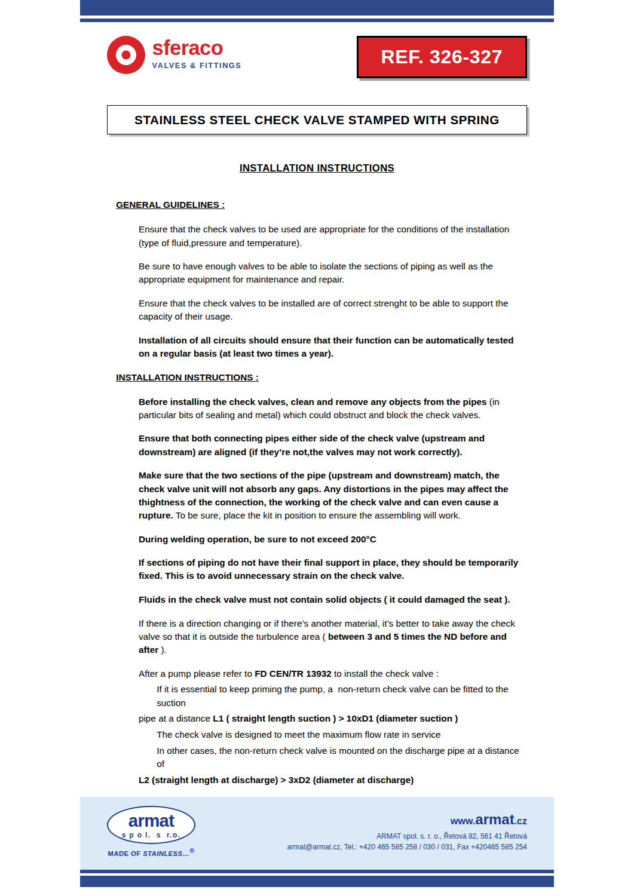sferaco
VALVES & FITTINGS
REF. 326-327
STAINLESS STEEL CHECK VALVE STAMPED WITH SPRING
INSTALLATION INSTRUCTIONS
GENERAL GUIDELINES :
Ensure that the check valves to be used are appropriate for the conditions of the installation (type of fluid,pressure and temperature).
Be sure to have enough valves to be able to isolate the sections of piping as well as the appropriate equipment for maintenance and repair.
Ensure that the check valves to be installed are of correct strenght to be able to support the capacity of their usage.
Installation of all circuits should ensure that their function can be automatically tested on a regular basis (at least two times a year).
INSTALLATION INSTRUCTIONS :
Before installing the check valves, clean and remove any objects from the pipes (in particular bits of sealing and metal) which could obstruct and block the check valves.
Ensure that both connecting pipes either side of the check valve (upstream and downstream) are aligned (if they’re not,the valves may not work correctly).
Make sure that the two sections of the pipe (upstream and downstream) match, the check valve unit will not absorb any gaps. Any distortions in the pipes may affect the thightness of the connection, the working of the check valve and can even cause a rupture. To be sure, place the kit in position to ensure the assembling will work.
During welding operation, be sure to not exceed 200°C
If sections of piping do not have their final support in place, they should be temporarily fixed. This is to avoid unnecessary strain on the check valve.
Fluids in the check valve must not contain solid objects ( it could damaged the seat ).
If there is a direction changing or if there’s another material, it’s better to take away the check valve so that it is outside the turbulence area ( between 3 and 5 times the ND before and after ).
After a pump please refer to FD CEN/TR 13932 to install the check valve :
If it is essential to keep priming the pump, a non-return check valve can be fitted to the suction
pipe at a distance L1 ( straight length suction ) > 10xD1 (diameter suction )
The check valve is designed to meet the maximum flow rate in service
In other cases, the non-return check valve is mounted on the discharge pipe at a distance of
L2 (straight length at discharge) > 3xD2 (diameter at discharge)
armat
s p o l. s r.o.
MADE OF STAINLESS…®
www. armat.cz
ARMAT spol. s. r. o., Řetová 82, 561 41 Řetová
armat@armat.cz, Tel.: +420 465 585 258 / 030 / 031, Fax +420465 585 254